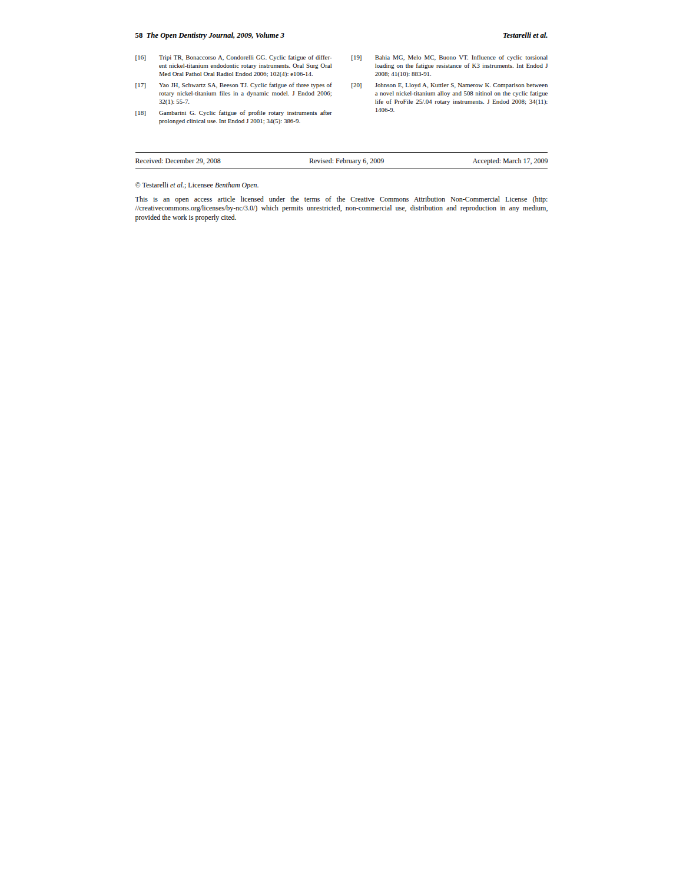58 The Open Dentistry Journal, 2009, Volume 3
Testarelli et al.
[16] Tripi TR, Bonaccorso A, Condorelli GG. Cyclic fatigue of different nickel-titanium endodontic rotary instruments. Oral Surg Oral Med Oral Pathol Oral Radiol Endod 2006; 102(4): e106-14.
[17] Yao JH, Schwartz SA, Beeson TJ. Cyclic fatigue of three types of rotary nickel-titanium files in a dynamic model. J Endod 2006; 32(1): 55-7.
[18] Gambarini G. Cyclic fatigue of profile rotary instruments after prolonged clinical use. Int Endod J 2001; 34(5): 386-9.
[19] Bahia MG, Melo MC, Buono VT. Influence of cyclic torsional loading on the fatigue resistance of K3 instruments. Int Endod J 2008; 41(10): 883-91.
[20] Johnson E, Lloyd A, Kuttler S, Namerow K. Comparison between a novel nickel-titanium alloy and 508 nitinol on the cyclic fatigue life of ProFile 25/.04 rotary instruments. J Endod 2008; 34(11): 1406-9.
Received: December 29, 2008 Revised: February 6, 2009 Accepted: March 17, 2009
© Testarelli et al.; Licensee Bentham Open.
This is an open access article licensed under the terms of the Creative Commons Attribution Non-Commercial License (http: //creativecommons.org/licenses/by-nc/3.0/) which permits unrestricted, non-commercial use, distribution and reproduction in any medium, provided the work is properly cited.